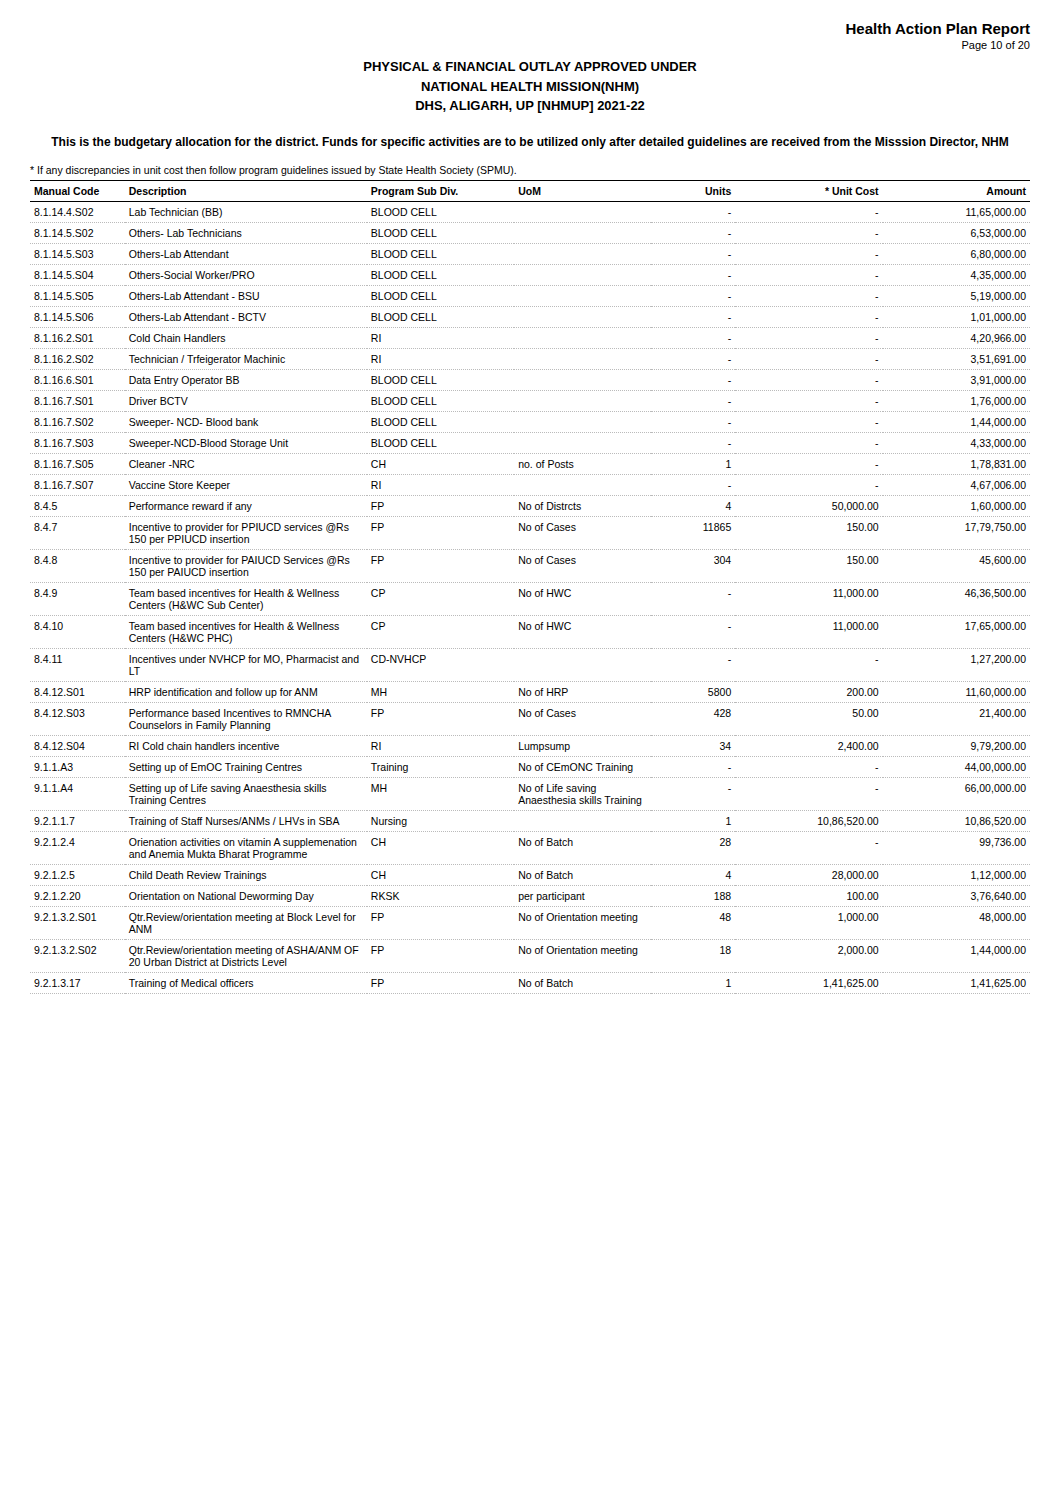Health Action Plan Report
Page 10 of 20
PHYSICAL & FINANCIAL OUTLAY APPROVED UNDER
NATIONAL HEALTH MISSION(NHM)
DHS, ALIGARH, UP [NHMUP] 2021-22
This is the budgetary allocation for the district. Funds for specific activities are to be utilized only after detailed guidelines are received from the Misssion Director, NHM
* If any discrepancies in unit cost then follow program guidelines issued by State Health Society (SPMU).
| Manual Code | Description | Program Sub Div. | UoM | Units | * Unit Cost | Amount |
| --- | --- | --- | --- | --- | --- | --- |
| 8.1.14.4.S02 | Lab Technician (BB) | BLOOD CELL | | - | - | 11,65,000.00 |
| 8.1.14.5.S02 | Others- Lab Technicians | BLOOD CELL | | - | - | 6,53,000.00 |
| 8.1.14.5.S03 | Others-Lab Attendant | BLOOD CELL | | - | - | 6,80,000.00 |
| 8.1.14.5.S04 | Others-Social Worker/PRO | BLOOD CELL | | - | - | 4,35,000.00 |
| 8.1.14.5.S05 | Others-Lab Attendant - BSU | BLOOD CELL | | - | - | 5,19,000.00 |
| 8.1.14.5.S06 | Others-Lab Attendant - BCTV | BLOOD CELL | | - | - | 1,01,000.00 |
| 8.1.16.2.S01 | Cold Chain Handlers | RI | | - | - | 4,20,966.00 |
| 8.1.16.2.S02 | Technician / Trfeigerator Machinic | RI | | - | - | 3,51,691.00 |
| 8.1.16.6.S01 | Data Entry Operator BB | BLOOD CELL | | - | - | 3,91,000.00 |
| 8.1.16.7.S01 | Driver BCTV | BLOOD CELL | | - | - | 1,76,000.00 |
| 8.1.16.7.S02 | Sweeper- NCD- Blood bank | BLOOD CELL | | - | - | 1,44,000.00 |
| 8.1.16.7.S03 | Sweeper-NCD-Blood Storage Unit | BLOOD CELL | | - | - | 4,33,000.00 |
| 8.1.16.7.S05 | Cleaner -NRC | CH | no. of Posts | 1 | - | 1,78,831.00 |
| 8.1.16.7.S07 | Vaccine Store Keeper | RI | | - | - | 4,67,006.00 |
| 8.4.5 | Performance reward if any | FP | No of Distrcts | 4 | 50,000.00 | 1,60,000.00 |
| 8.4.7 | Incentive to provider for PPIUCD services @Rs 150 per PPIUCD insertion | FP | No of Cases | 11865 | 150.00 | 17,79,750.00 |
| 8.4.8 | Incentive to provider for PAIUCD Services @Rs 150 per PAIUCD insertion | FP | No of Cases | 304 | 150.00 | 45,600.00 |
| 8.4.9 | Team based incentives for Health & Wellness Centers (H&WC Sub Center) | CP | No of HWC | - | 11,000.00 | 46,36,500.00 |
| 8.4.10 | Team based incentives for Health & Wellness Centers (H&WC PHC) | CP | No of HWC | - | 11,000.00 | 17,65,000.00 |
| 8.4.11 | Incentives under NVHCP for MO, Pharmacist and LT | CD-NVHCP | | - | - | 1,27,200.00 |
| 8.4.12.S01 | HRP identification and follow up for ANM | MH | No of HRP | 5800 | 200.00 | 11,60,000.00 |
| 8.4.12.S03 | Performance based Incentives to RMNCHA Counselors in Family Planning | FP | No of Cases | 428 | 50.00 | 21,400.00 |
| 8.4.12.S04 | RI Cold chain handlers incentive | RI | Lumpsump | 34 | 2,400.00 | 9,79,200.00 |
| 9.1.1.A3 | Setting up of EmOC Training Centres | Training | No of CEmONC Training | - | - | 44,00,000.00 |
| 9.1.1.A4 | Setting up of Life saving Anaesthesia skills Training Centres | MH | No of Life saving Anaesthesia skills Training | - | - | 66,00,000.00 |
| 9.2.1.1.7 | Training of Staff Nurses/ANMs / LHVs in SBA | Nursing | | 1 | 10,86,520.00 | 10,86,520.00 |
| 9.2.1.2.4 | Orienation activities on vitamin A supplemenation and Anemia Mukta Bharat Programme | CH | No of Batch | 28 | - | 99,736.00 |
| 9.2.1.2.5 | Child Death Review Trainings | CH | No of Batch | 4 | 28,000.00 | 1,12,000.00 |
| 9.2.1.2.20 | Orientation on National Deworming Day | RKSK | per participant | 188 | 100.00 | 3,76,640.00 |
| 9.2.1.3.2.S01 | Qtr.Review/orientation meeting at Block Level for ANM | FP | No of Orientation meeting | 48 | 1,000.00 | 48,000.00 |
| 9.2.1.3.2.S02 | Qtr.Review/orientation meeting of ASHA/ANM OF 20 Urban District at Districts Level | FP | No of Orientation meeting | 18 | 2,000.00 | 1,44,000.00 |
| 9.2.1.3.17 | Training of Medical officers | FP | No of Batch | 1 | 1,41,625.00 | 1,41,625.00 |